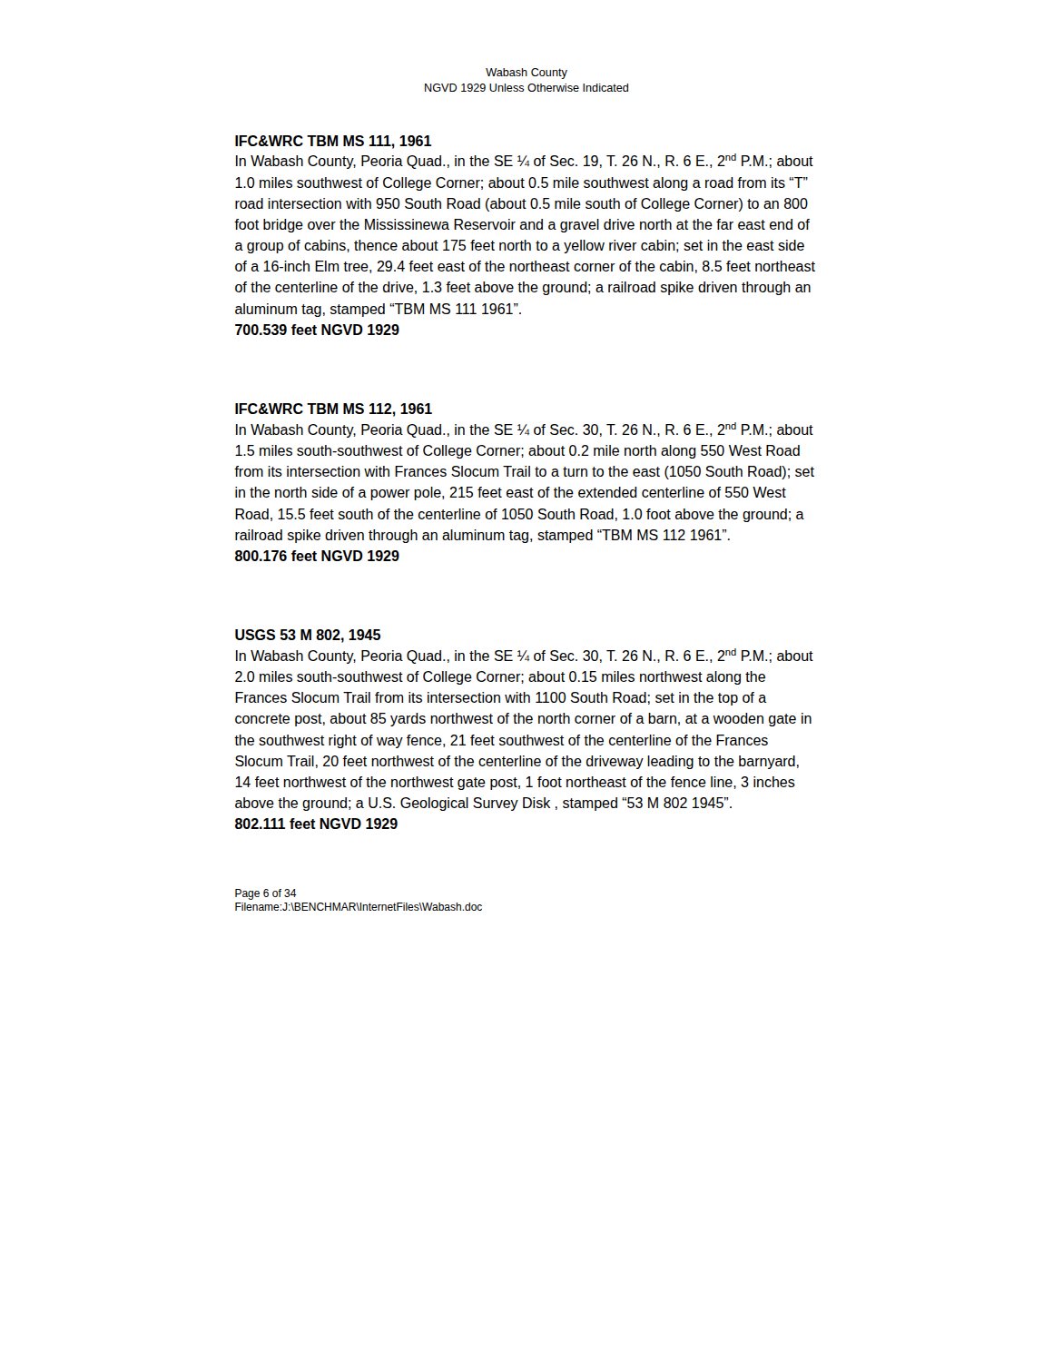Wabash County
NGVD 1929 Unless Otherwise Indicated
IFC&WRC TBM MS 111, 1961
In Wabash County, Peoria Quad., in the SE ¼ of Sec. 19, T. 26 N., R. 6 E., 2nd P.M.; about 1.0 miles southwest of College Corner; about 0.5 mile southwest along a road from its “T” road intersection with 950 South Road (about 0.5 mile south of College Corner) to an 800 foot bridge over the Mississinewa Reservoir and a gravel drive north at the far east end of a group of cabins, thence about 175 feet north to a yellow river cabin; set in the east side of a 16-inch Elm tree, 29.4 feet east of the northeast corner of the cabin, 8.5 feet northeast of the centerline of the drive, 1.3 feet above the ground; a railroad spike driven through an aluminum tag, stamped “TBM MS 111 1961”.
700.539 feet NGVD 1929
IFC&WRC TBM MS 112, 1961
In Wabash County, Peoria Quad., in the SE ¼ of Sec. 30, T. 26 N., R. 6 E., 2nd P.M.; about 1.5 miles south-southwest of College Corner; about 0.2 mile north along 550 West Road from its intersection with Frances Slocum Trail to a turn to the east (1050 South Road); set in the north side of a power pole, 215 feet east of the extended centerline of 550 West Road, 15.5 feet south of the centerline of 1050 South Road, 1.0 foot above the ground; a railroad spike driven through an aluminum tag, stamped “TBM MS 112 1961”.
800.176 feet NGVD 1929
USGS 53 M 802, 1945
In Wabash County, Peoria Quad., in the SE ¼ of Sec. 30, T. 26 N., R. 6 E., 2nd P.M.; about 2.0 miles south-southwest of College Corner; about 0.15 miles northwest along the Frances Slocum Trail from its intersection with 1100 South Road; set in the top of a concrete post, about 85 yards northwest of the north corner of a barn, at a wooden gate in the southwest right of way fence, 21 feet southwest of the centerline of the Frances Slocum Trail, 20 feet northwest of the centerline of the driveway leading to the barnyard, 14 feet northwest of the northwest gate post, 1 foot northeast of the fence line, 3 inches above the ground; a U.S. Geological Survey Disk , stamped “53 M 802 1945”.
802.111 feet NGVD 1929
Page 6 of 34
Filename:J:\BENCHMAR\InternetFiles\Wabash.doc